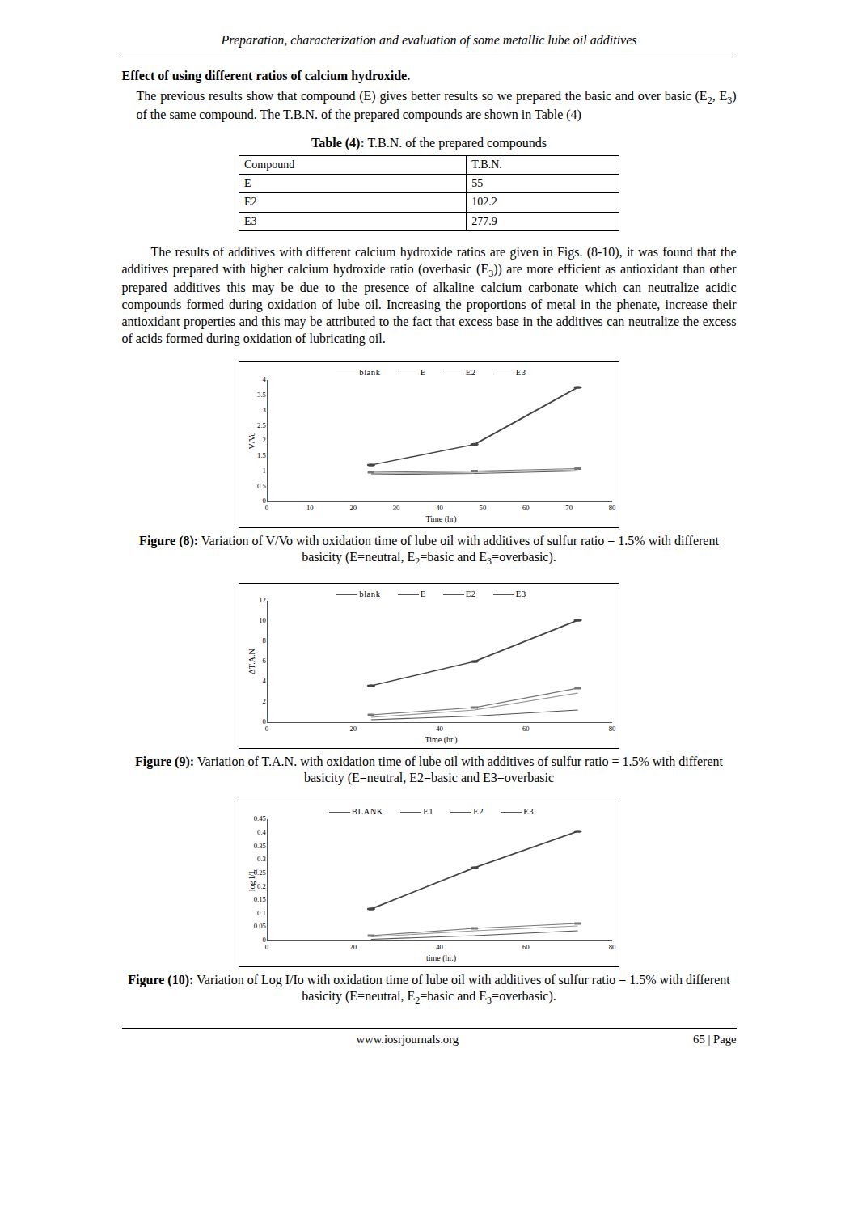Preparation, characterization and evaluation of some metallic lube oil additives
Effect of using different ratios of calcium hydroxide.
The previous results show that compound (E) gives better results so we prepared the basic and over basic (E2, E3) of the same compound. The T.B.N. of the prepared compounds are shown in Table (4)
Table (4): T.B.N. of the prepared compounds
| Compound | T.B.N. |
| --- | --- |
| E | 55 |
| E2 | 102.2 |
| E3 | 277.9 |
The results of additives with different calcium hydroxide ratios are given in Figs. (8-10), it was found that the additives prepared with higher calcium hydroxide ratio (overbasic (E3)) are more efficient as antioxidant than other prepared additives this may be due to the presence of alkaline calcium carbonate which can neutralize acidic compounds formed during oxidation of lube oil. Increasing the proportions of metal in the phenate, increase their antioxidant properties and this may be attributed to the fact that excess base in the additives can neutralize the excess of acids formed during oxidation of lubricating oil.
blank E E2 E3
V/Vo
4 3.5 3 2.5 2 1.5 1 0.5 0
0 10 20 30 40 50 60 70 80
Time (hr)
Figure (8): Variation of V/Vo with oxidation time of lube oil with additives of sulfur ratio = 1.5% with different basicity (E=neutral, E2=basic and E3=overbasic).
blank E E2 E3
ΔT.A.N
12 10 8 6 4 2 0
0 20 40 60 80
Time (hr.)
Figure (9): Variation of T.A.N. with oxidation time of lube oil with additives of sulfur ratio = 1.5% with different basicity (E=neutral, E2=basic and E3=overbasic
BLANK E1 E2 E3
log I/Io
0.45 0.4 0.35 0.3 0.25 0.2 0.15 0.1 0.05 0
0 20 40 60 80
time (hr.)
Figure (10): Variation of Log I/Io with oxidation time of lube oil with additives of sulfur ratio = 1.5% with different basicity (E=neutral, E2=basic and E3=overbasic).
www.iosrjournals.org
65 | Page